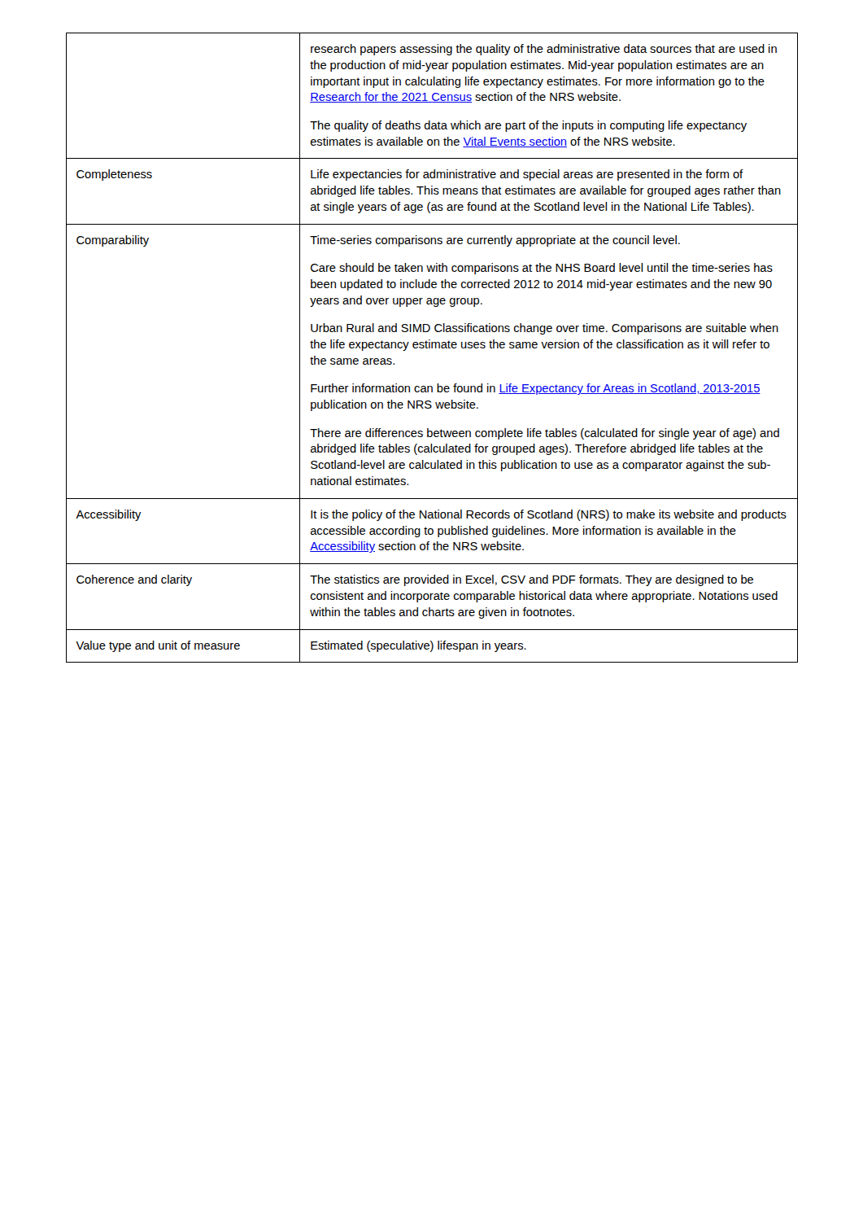| | research papers assessing the quality of the administrative data sources that are used in the production of mid-year population estimates. Mid-year population estimates are an important input in calculating life expectancy estimates. For more information go to the Research for the 2021 Census section of the NRS website. The quality of deaths data which are part of the inputs in computing life expectancy estimates is available on the Vital Events section of the NRS website. |
| Completeness | Life expectancies for administrative and special areas are presented in the form of abridged life tables. This means that estimates are available for grouped ages rather than at single years of age (as are found at the Scotland level in the National Life Tables). |
| Comparability | Time-series comparisons are currently appropriate at the council level. Care should be taken with comparisons at the NHS Board level until the time-series has been updated to include the corrected 2012 to 2014 mid-year estimates and the new 90 years and over upper age group. Urban Rural and SIMD Classifications change over time. Comparisons are suitable when the life expectancy estimate uses the same version of the classification as it will refer to the same areas. Further information can be found in Life Expectancy for Areas in Scotland, 2013-2015 publication on the NRS website. There are differences between complete life tables (calculated for single year of age) and abridged life tables (calculated for grouped ages). Therefore abridged life tables at the Scotland-level are calculated in this publication to use as a comparator against the sub-national estimates. |
| Accessibility | It is the policy of the National Records of Scotland (NRS) to make its website and products accessible according to published guidelines. More information is available in the Accessibility section of the NRS website. |
| Coherence and clarity | The statistics are provided in Excel, CSV and PDF formats. They are designed to be consistent and incorporate comparable historical data where appropriate. Notations used within the tables and charts are given in footnotes. |
| Value type and unit of measure | Estimated (speculative) lifespan in years. |